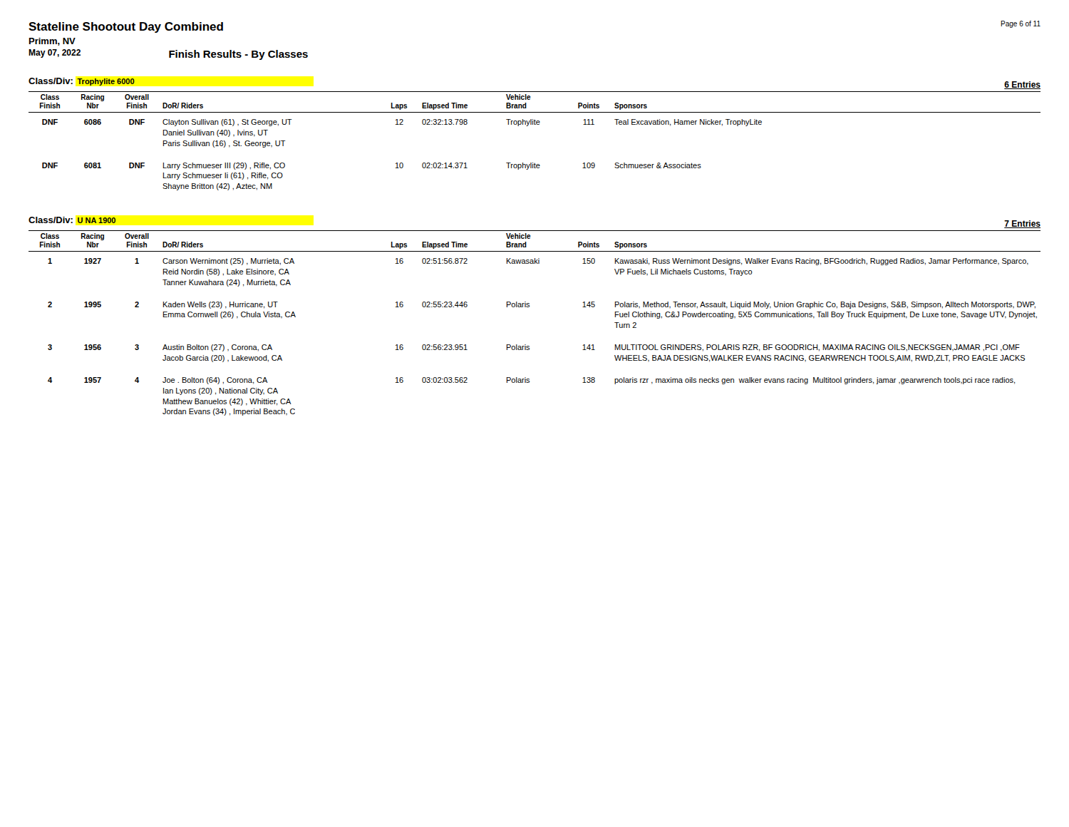Page 6 of 11
Stateline Shootout Day Combined
Primm, NV
May 07, 2022
Finish Results - By Classes
Class/Div: Trophylite 6000 6 Entries
| Class Finish | Racing Nbr | Overall Finish | DoR/ Riders | Laps | Elapsed Time | Vehicle Brand | Points | Sponsors |
| --- | --- | --- | --- | --- | --- | --- | --- | --- |
| DNF | 6086 | DNF | Clayton Sullivan (61) , St George, UT Daniel Sullivan (40) , Ivins, UT Paris Sullivan (16) , St. George, UT | 12 | 02:32:13.798 | Trophylite | 111 | Teal Excavation, Hamer Nicker, TrophyLite |
| DNF | 6081 | DNF | Larry Schmueser III (29) , Rifle, CO Larry Schmueser Ii (61) , Rifle, CO Shayne Britton (42) , Aztec, NM | 10 | 02:02:14.371 | Trophylite | 109 | Schmueser & Associates |
Class/Div: U NA 1900 7 Entries
| Class Finish | Racing Nbr | Overall Finish | DoR/ Riders | Laps | Elapsed Time | Vehicle Brand | Points | Sponsors |
| --- | --- | --- | --- | --- | --- | --- | --- | --- |
| 1 | 1927 | 1 | Carson Wernimont (25) , Murrieta, CA Reid Nordin (58) , Lake Elsinore, CA Tanner Kuwahara (24) , Murrieta, CA | 16 | 02:51:56.872 | Kawasaki | 150 | Kawasaki, Russ Wernimont Designs, Walker Evans Racing, BFGoodrich, Rugged Radios, Jamar Performance, Sparco, VP Fuels, Lil Michaels Customs, Trayco |
| 2 | 1995 | 2 | Kaden Wells (23) , Hurricane, UT Emma Cornwell (26) , Chula Vista, CA | 16 | 02:55:23.446 | Polaris | 145 | Polaris, Method, Tensor, Assault, Liquid Moly, Union Graphic Co, Baja Designs, S&B, Simpson, Alltech Motorsports, DWP, Fuel Clothing, C&J Powdercoating, 5X5 Communications, Tall Boy Truck Equipment, De Luxe tone, Savage UTV, Dynojet, Turn 2 |
| 3 | 1956 | 3 | Austin Bolton (27) , Corona, CA Jacob Garcia (20) , Lakewood, CA | 16 | 02:56:23.951 | Polaris | 141 | MULTITOOL GRINDERS, POLARIS RZR, BF GOODRICH, MAXIMA RACING OILS,NECKSGEN,JAMAR ,PCI ,OMF WHEELS, BAJA DESIGNS,WALKER EVANS RACING, GEARWRENCH TOOLS,AIM, RWD,ZLT, PRO EAGLE JACKS |
| 4 | 1957 | 4 | Joe . Bolton (64) , Corona, CA Ian Lyons (20) , National City, CA Matthew Banuelos (42) , Whittier, CA Jordan Evans (34) , Imperial Beach, C | 16 | 03:02:03.562 | Polaris | 138 | polaris rzr , maxima oils necks gen walker evans racing Multitool grinders, jamar ,gearwrench tools,pci race radios, |